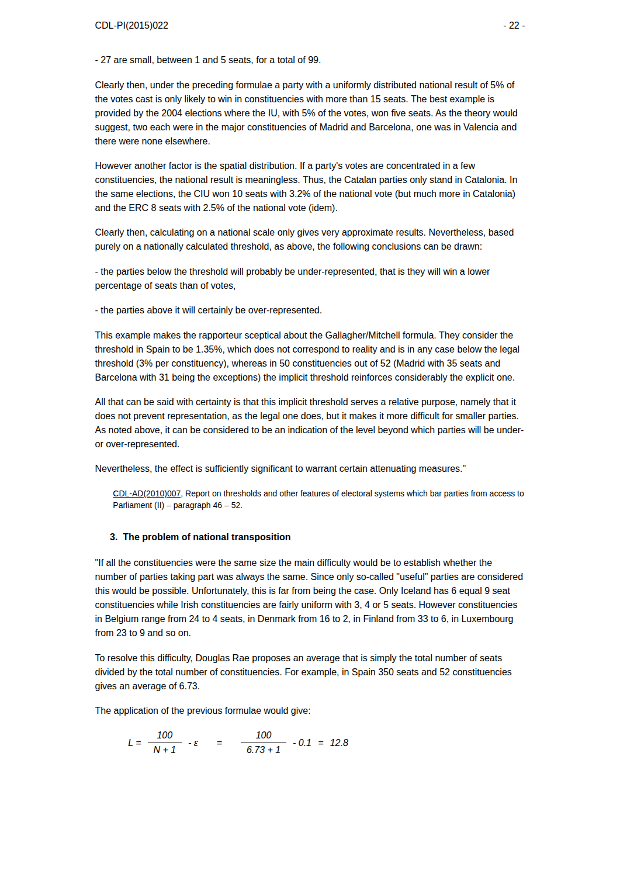CDL-PI(2015)022 - 22 -
- 27 are small, between 1 and 5 seats, for a total of 99.
Clearly then, under the preceding formulae a party with a uniformly distributed national result of 5% of the votes cast is only likely to win in constituencies with more than 15 seats. The best example is provided by the 2004 elections where the IU, with 5% of the votes, won five seats. As the theory would suggest, two each were in the major constituencies of Madrid and Barcelona, one was in Valencia and there were none elsewhere.
However another factor is the spatial distribution. If a party's votes are concentrated in a few constituencies, the national result is meaningless. Thus, the Catalan parties only stand in Catalonia. In the same elections, the CIU won 10 seats with 3.2% of the national vote (but much more in Catalonia) and the ERC 8 seats with 2.5% of the national vote (idem).
Clearly then, calculating on a national scale only gives very approximate results. Nevertheless, based purely on a nationally calculated threshold, as above, the following conclusions can be drawn:
- the parties below the threshold will probably be under-represented, that is they will win a lower percentage of seats than of votes,
- the parties above it will certainly be over-represented.
This example makes the rapporteur sceptical about the Gallagher/Mitchell formula. They consider the threshold in Spain to be 1.35%, which does not correspond to reality and is in any case below the legal threshold (3% per constituency), whereas in 50 constituencies out of 52 (Madrid with 35 seats and Barcelona with 31 being the exceptions) the implicit threshold reinforces considerably the explicit one.
All that can be said with certainty is that this implicit threshold serves a relative purpose, namely that it does not prevent representation, as the legal one does, but it makes it more difficult for smaller parties. As noted above, it can be considered to be an indication of the level beyond which parties will be under- or over-represented.
Nevertheless, the effect is sufficiently significant to warrant certain attenuating measures."
CDL-AD(2010)007, Report on thresholds and other features of electoral systems which bar parties from access to Parliament (II) – paragraph 46 – 52.
3. The problem of national transposition
"If all the constituencies were the same size the main difficulty would be to establish whether the number of parties taking part was always the same. Since only so-called "useful" parties are considered this would be possible. Unfortunately, this is far from being the case. Only Iceland has 6 equal 9 seat constituencies while Irish constituencies are fairly uniform with 3, 4 or 5 seats. However constituencies in Belgium range from 24 to 4 seats, in Denmark from 16 to 2, in Finland from 33 to 6, in Luxembourg from 23 to 9 and so on.
To resolve this difficulty, Douglas Rae proposes an average that is simply the total number of seats divided by the total number of constituencies. For example, in Spain 350 seats and 52 constituencies gives an average of 6.73.
The application of the previous formulae would give:
| L = | 100 N + 1 | - ε | = | 100 6.73 + 1 | - 0.1 | = | 12.8 |